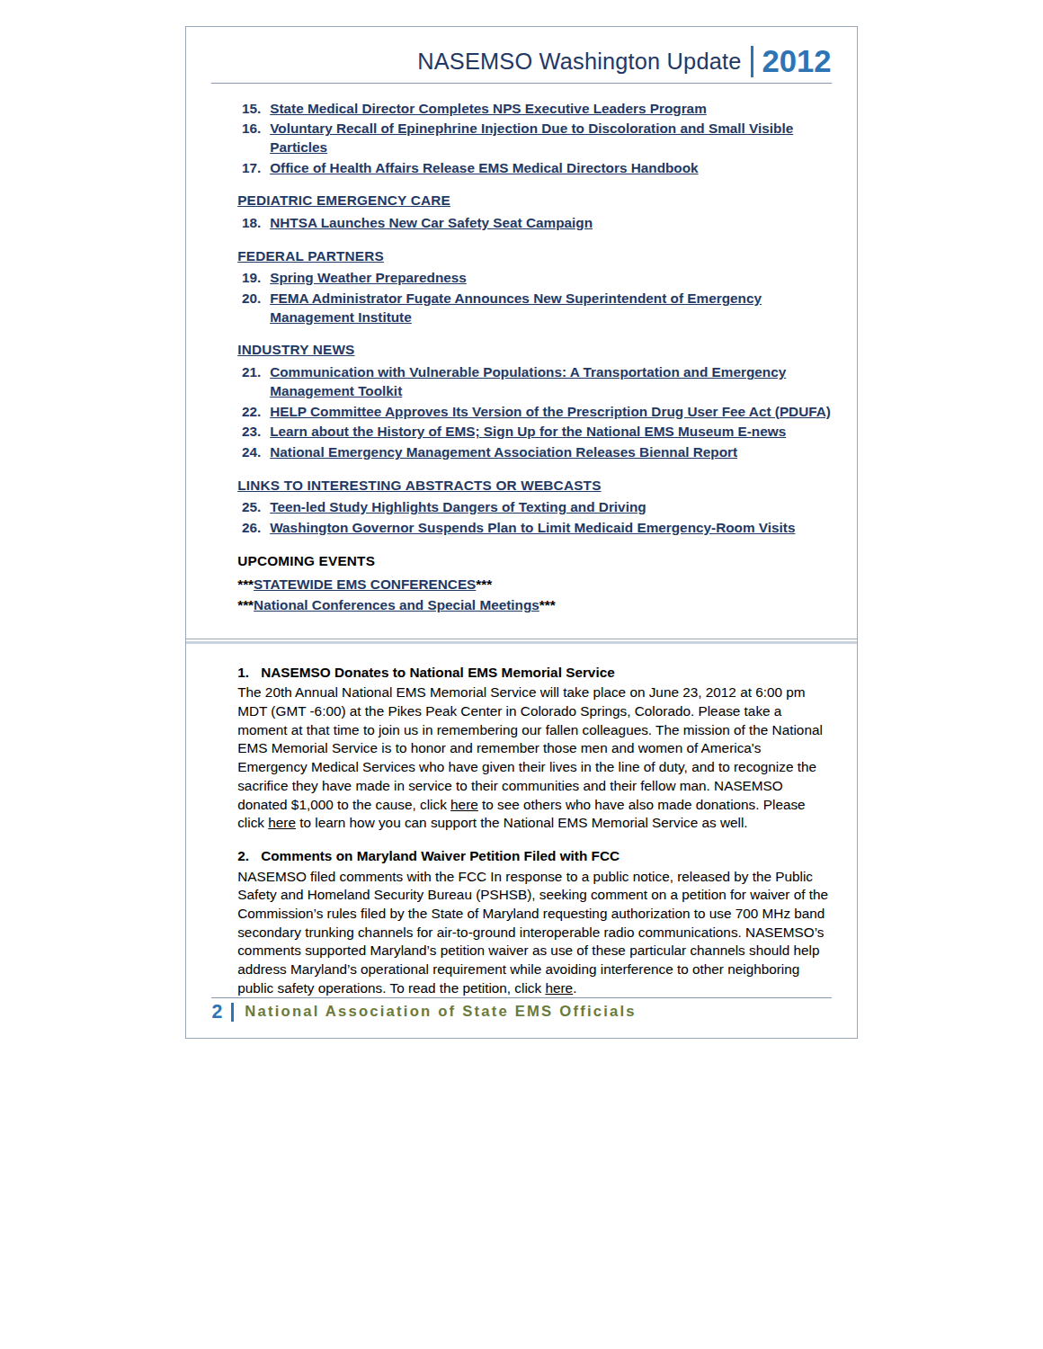NASEMSO Washington Update
2012
15. State Medical Director Completes NPS Executive Leaders Program
16. Voluntary Recall of Epinephrine Injection Due to Discoloration and Small Visible Particles
17. Office of Health Affairs Release EMS Medical Directors Handbook
PEDIATRIC EMERGENCY CARE
18. NHTSA Launches New Car Safety Seat Campaign
FEDERAL PARTNERS
19. Spring Weather Preparedness
20. FEMA Administrator Fugate Announces New Superintendent of Emergency Management Institute
INDUSTRY NEWS
21. Communication with Vulnerable Populations: A Transportation and Emergency Management Toolkit
22. HELP Committee Approves Its Version of the Prescription Drug User Fee Act (PDUFA)
23. Learn about the History of EMS; Sign Up for the National EMS Museum E-news
24. National Emergency Management Association Releases Biennal Report
LINKS TO INTERESTING ABSTRACTS OR WEBCASTS
25. Teen-led Study Highlights Dangers of Texting and Driving
26. Washington Governor Suspends Plan to Limit Medicaid Emergency-Room Visits
UPCOMING EVENTS
***STATEWIDE EMS CONFERENCES***
***National Conferences and Special Meetings***
1. NASEMSO Donates to National EMS Memorial Service
The 20th Annual National EMS Memorial Service will take place on June 23, 2012 at 6:00 pm MDT (GMT -6:00) at the Pikes Peak Center in Colorado Springs, Colorado. Please take a moment at that time to join us in remembering our fallen colleagues. The mission of the National EMS Memorial Service is to honor and remember those men and women of America's Emergency Medical Services who have given their lives in the line of duty, and to recognize the sacrifice they have made in service to their communities and their fellow man. NASEMSO donated $1,000 to the cause, click here to see others who have also made donations. Please click here to learn how you can support the National EMS Memorial Service as well.
2. Comments on Maryland Waiver Petition Filed with FCC
NASEMSO filed comments with the FCC In response to a public notice, released by the Public Safety and Homeland Security Bureau (PSHSB), seeking comment on a petition for waiver of the Commission’s rules filed by the State of Maryland requesting authorization to use 700 MHz band secondary trunking channels for air-to-ground interoperable radio communications. NASEMSO’s comments supported Maryland’s petition waiver as use of these particular channels should help address Maryland’s operational requirement while avoiding interference to other neighboring public safety operations. To read the petition, click here.
2
National Association of State EMS Officials